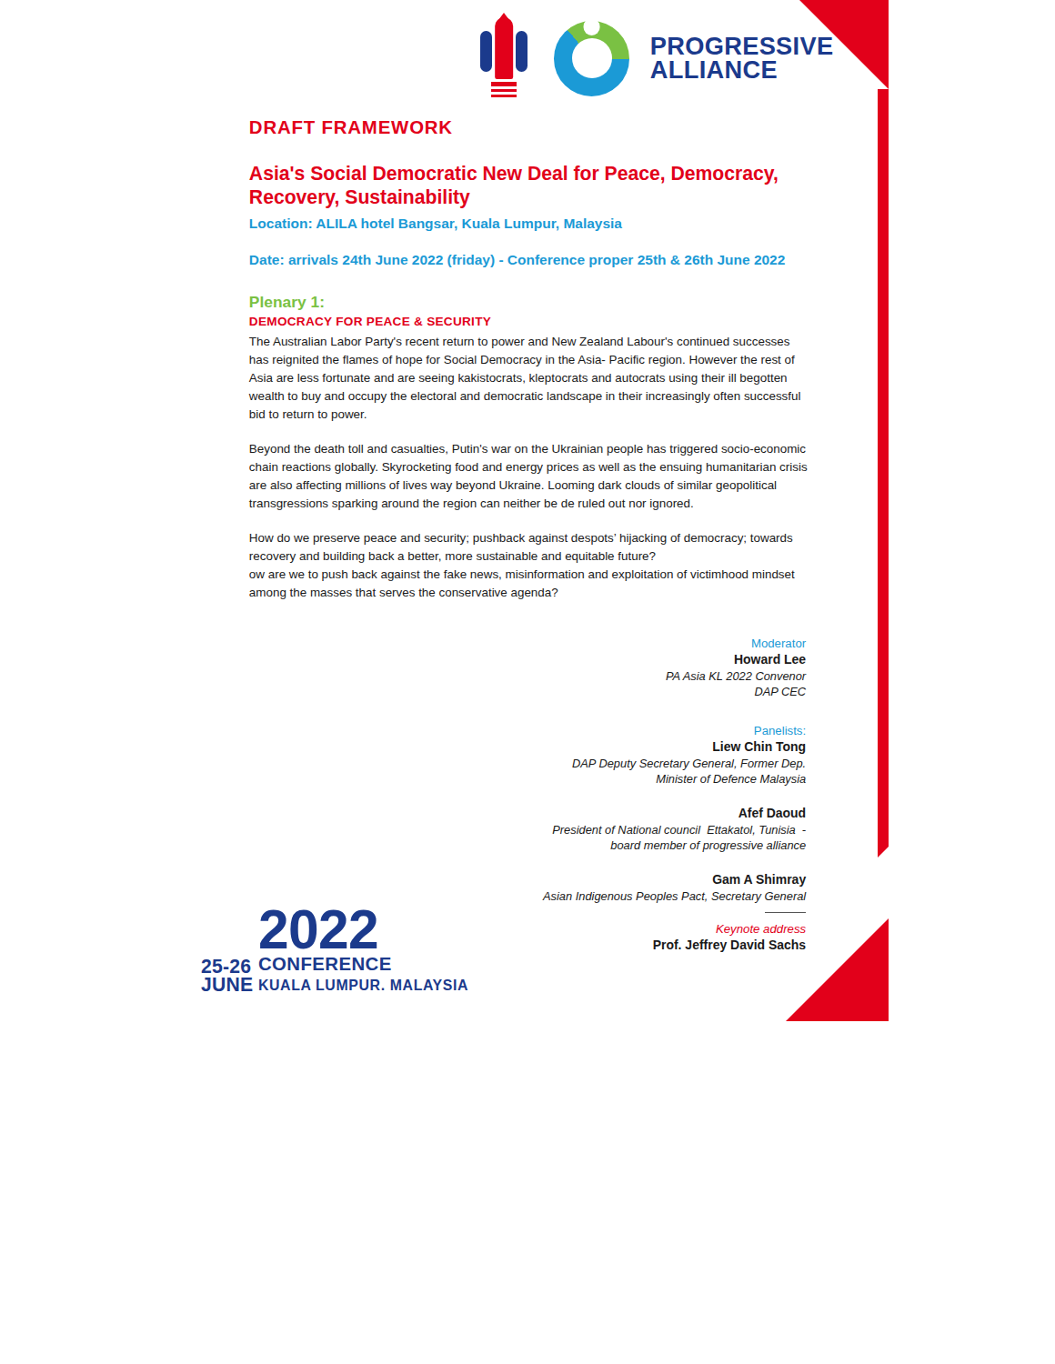Progressive Alliance
Draft Framework
Asia's Social Democratic New Deal for Peace, Democracy, Recovery, Sustainability
Location: ALILA hotel Bangsar, Kuala Lumpur, Malaysia
Date: arrivals 24th June 2022 (friday) - Conference proper 25th & 26th June 2022
Plenary 1:
Democracy for Peace & Security
The Australian Labor Party's recent return to power and New Zealand Labour's continued successes has reignited the flames of hope for Social Democracy in the Asia- Pacific region. However the rest of Asia are less fortunate and are seeing kakistocrats, kleptocrats and autocrats using their ill begotten wealth to buy and occupy the electoral and democratic landscape in their increasingly often successful bid to return to power.
Beyond the death toll and casualties, Putin's war on the Ukrainian people has triggered socio-economic chain reactions globally. Skyrocketing food and energy prices as well as the ensuing humanitarian crisis are also affecting millions of lives way beyond Ukraine. Looming dark clouds of similar geopolitical transgressions sparking around the region can neither be de ruled out nor ignored.
How do we preserve peace and security; pushback against despots’ hijacking of democracy; towards recovery and building back a better, more sustainable and equitable future?
ow are we to push back against the fake news, misinformation and exploitation of victimhood mindset among the masses that serves the conservative agenda?
Moderator
Howard Lee
PA Asia KL 2022 Convenor
DAP CEC
Panelists:
Liew Chin Tong
DAP Deputy Secretary General, Former Dep.
Minister of Defence Malaysia
Afef Daoud
President of National council Ettakatol, Tunisia -
board member of progressive alliance
Gam A Shimray
Asian Indigenous Peoples Pact, Secretary General
Keynote address
Prof. Jeffrey David Sachs
25-26 JUNE
2022
CONFERENCE
KUALA LUMPUR. MALAYSIA